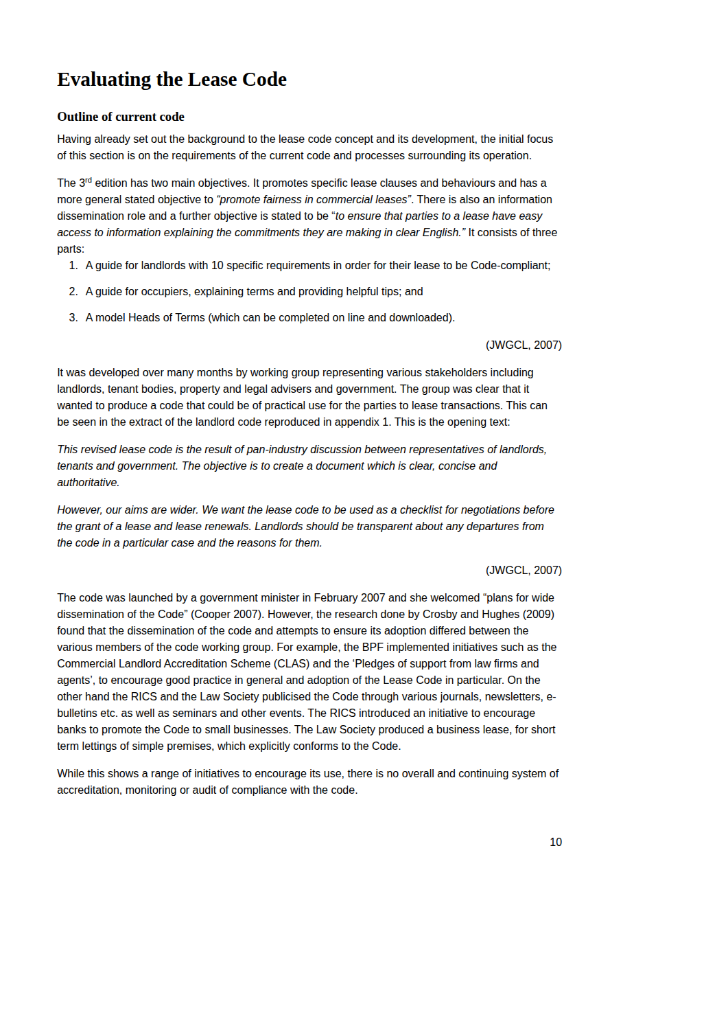Evaluating the Lease Code
Outline of current code
Having already set out the background to the lease code concept and its development, the initial focus of this section is on the requirements of the current code and processes surrounding its operation.
The 3rd edition has two main objectives. It promotes specific lease clauses and behaviours and has a more general stated objective to “promote fairness in commercial leases”. There is also an information dissemination role and a further objective is stated to be “to ensure that parties to a lease have easy access to information explaining the commitments they are making in clear English.” It consists of three parts:
A guide for landlords with 10 specific requirements in order for their lease to be Code-compliant;
A guide for occupiers, explaining terms and providing helpful tips; and
A model Heads of Terms (which can be completed on line and downloaded).
(JWGCL, 2007)
It was developed over many months by working group representing various stakeholders including landlords, tenant bodies, property and legal advisers and government. The group was clear that it wanted to produce a code that could be of practical use for the parties to lease transactions. This can be seen in the extract of the landlord code reproduced in appendix 1. This is the opening text:
This revised lease code is the result of pan-industry discussion between representatives of landlords, tenants and government. The objective is to create a document which is clear, concise and authoritative.
However, our aims are wider. We want the lease code to be used as a checklist for negotiations before the grant of a lease and lease renewals. Landlords should be transparent about any departures from the code in a particular case and the reasons for them.
(JWGCL, 2007)
The code was launched by a government minister in February 2007 and she welcomed “plans for wide dissemination of the Code” (Cooper 2007). However, the research done by Crosby and Hughes (2009) found that the dissemination of the code and attempts to ensure its adoption differed between the various members of the code working group. For example, the BPF implemented initiatives such as the Commercial Landlord Accreditation Scheme (CLAS) and the ‘Pledges of support from law firms and agents’, to encourage good practice in general and adoption of the Lease Code in particular. On the other hand the RICS and the Law Society publicised the Code through various journals, newsletters, e-bulletins etc. as well as seminars and other events. The RICS introduced an initiative to encourage banks to promote the Code to small businesses. The Law Society produced a business lease, for short term lettings of simple premises, which explicitly conforms to the Code.
While this shows a range of initiatives to encourage its use, there is no overall and continuing system of accreditation, monitoring or audit of compliance with the code.
10